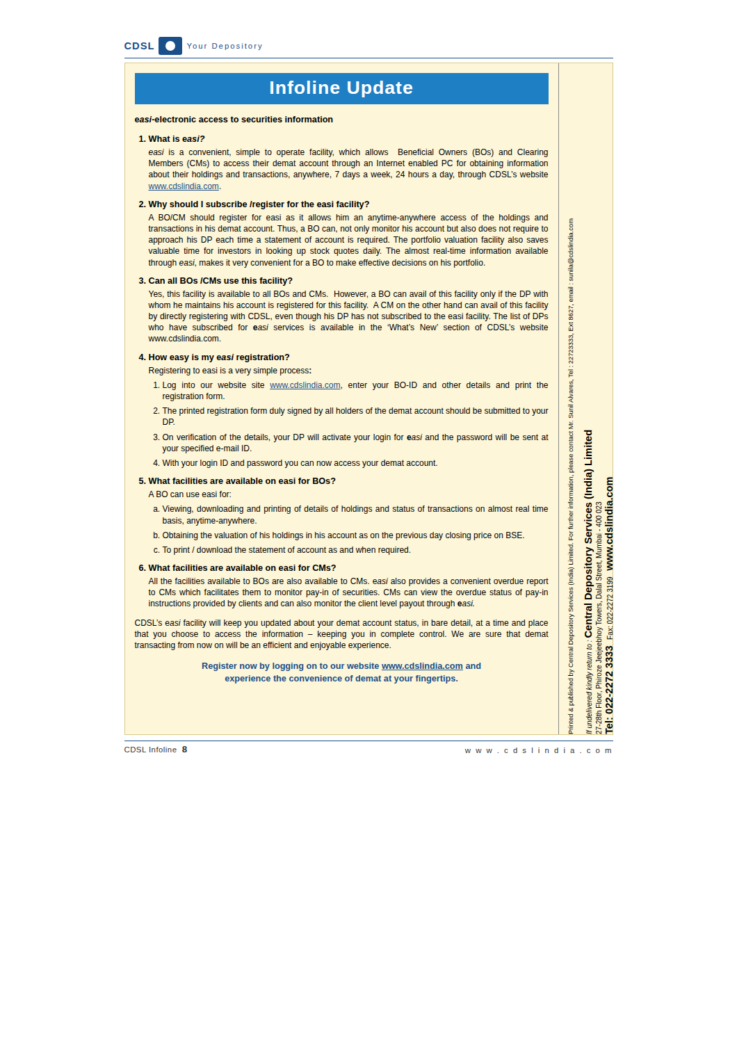CDSL Your Depository
Infoline Update
easi-electronic access to securities information
What is easi?
easi is a convenient, simple to operate facility, which allows Beneficial Owners (BOs) and Clearing Members (CMs) to access their demat account through an Internet enabled PC for obtaining information about their holdings and transactions, anywhere, 7 days a week, 24 hours a day, through CDSL’s website www.cdslindia.com.
Why should I subscribe /register for the easi facility?
A BO/CM should register for easi as it allows him an anytime-anywhere access of the holdings and transactions in his demat account. Thus, a BO can, not only monitor his account but also does not require to approach his DP each time a statement of account is required. The portfolio valuation facility also saves valuable time for investors in looking up stock quotes daily. The almost real-time information available through easi, makes it very convenient for a BO to make effective decisions on his portfolio.
Can all BOs /CMs use this facility?
Yes, this facility is available to all BOs and CMs. However, a BO can avail of this facility only if the DP with whom he maintains his account is registered for this facility. A CM on the other hand can avail of this facility by directly registering with CDSL, even though his DP has not subscribed to the easi facility. The list of DPs who have subscribed for easi services is available in the ‘What’s New’ section of CDSL’s website www.cdslindia.com.
How easy is my easi registration?
Registering to easi is a very simple process:
Log into our website site www.cdslindia.com, enter your BO-ID and other details and print the registration form.
The printed registration form duly signed by all holders of the demat account should be submitted to your DP.
On verification of the details, your DP will activate your login for easi and the password will be sent at your specified e-mail ID.
With your login ID and password you can now access your demat account.
What facilities are available on easi for BOs?
A BO can use easi for:
Viewing, downloading and printing of details of holdings and status of transactions on almost real time basis, anytime-anywhere.
Obtaining the valuation of his holdings in his account as on the previous day closing price on BSE.
To print / download the statement of account as and when required.
What facilities are available on easi for CMs?
All the facilities available to BOs are also available to CMs. easi also provides a convenient overdue report to CMs which facilitates them to monitor pay-in of securities. CMs can view the overdue status of pay-in instructions provided by clients and can also monitor the client level payout through easi.
CDSL’s easi facility will keep you updated about your demat account status, in bare detail, at a time and place that you choose to access the information – keeping you in complete control. We are sure that demat transacting from now on will be an efficient and enjoyable experience.
Register now by logging on to our website www.cdslindia.com and
experience the convenience of demat at your fingertips.
Printed & published by Central Depository Services (India) Limited. For further information, please contact Mr. Sunil Alvares, Tel : 22723333, Ext 8627, email : sunila@cdslindia.com If undelivered kindly return to : Central Depository Services (India) Limited
27-28th Floor, Phiroze Jeejeebhoy Towers, Dalal Street, Mumbai - 400 023
Tel: 022-2272 3333 Fax: 022-2272 3199 www.cdslindia.com
CDSL Infoline 8
w w w . c d s l i n d i a . c o m